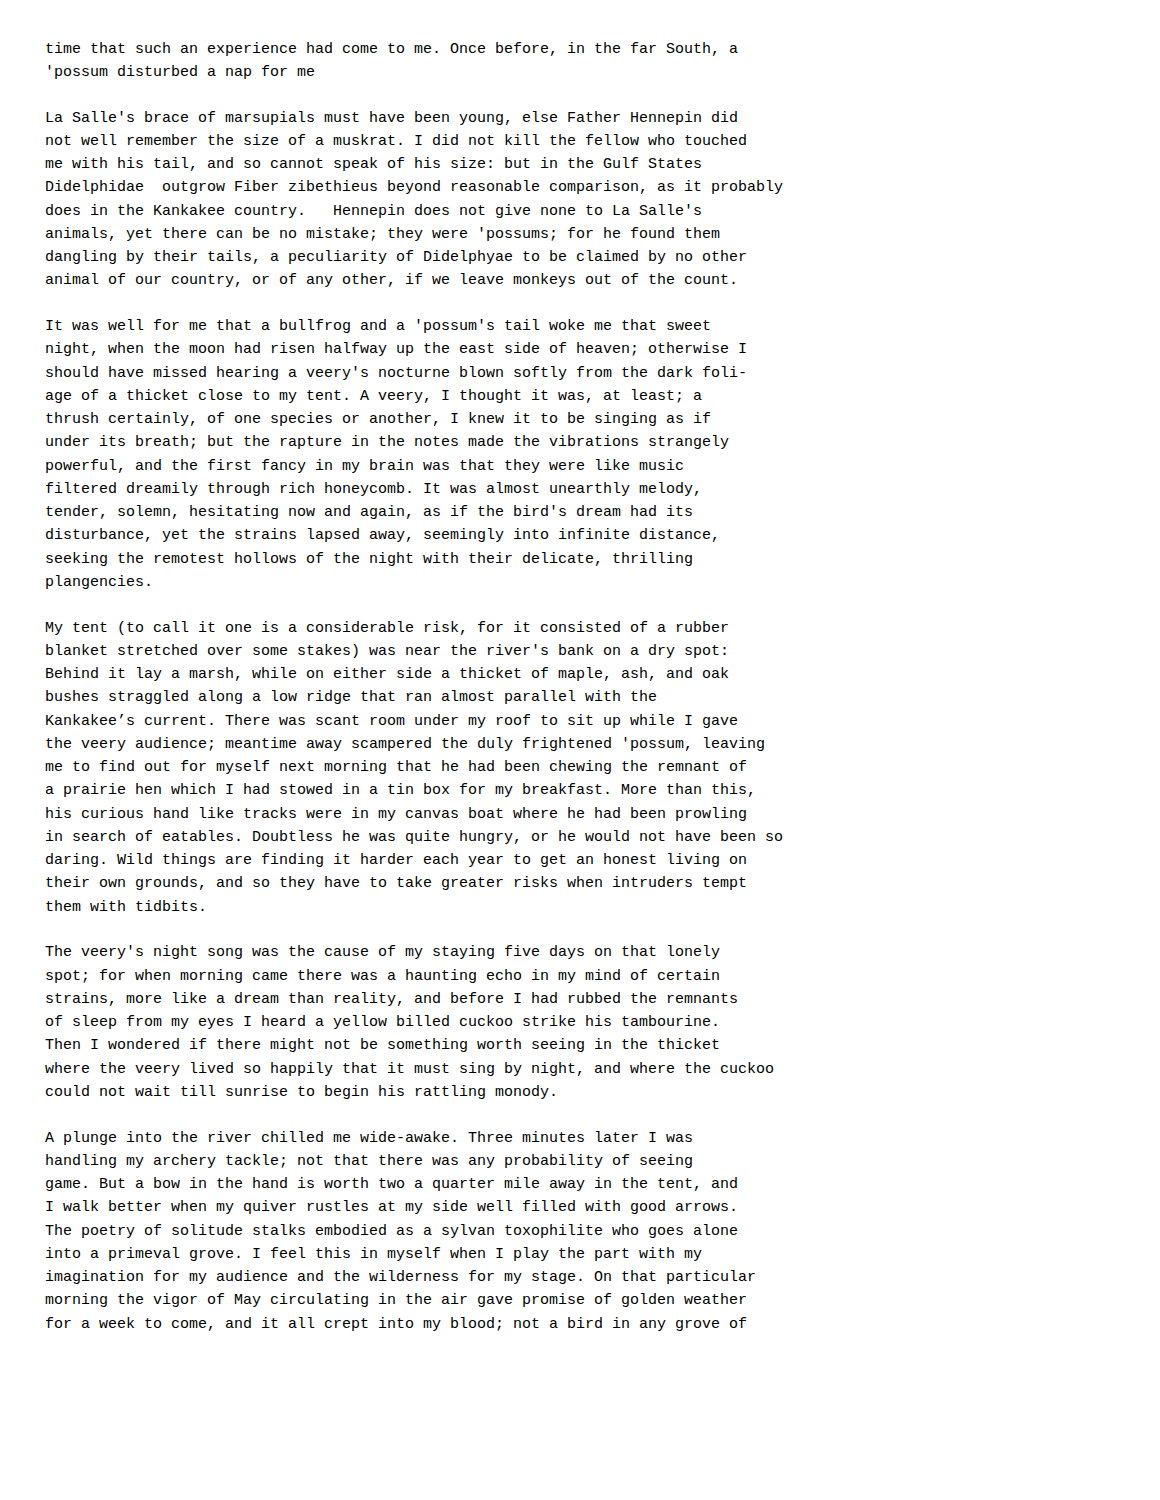time that such an experience had come to me. Once before, in the far South, a 'possum disturbed a nap for me
La Salle's brace of marsupials must have been young, else Father Hennepin did not well remember the size of a muskrat. I did not kill the fellow who touched me with his tail, and so cannot speak of his size: but in the Gulf States Didelphidae outgrow Fiber zibethieus beyond reasonable comparison, as it probably does in the Kankakee country. Hennepin does not give none to La Salle's animals, yet there can be no mistake; they were 'possums; for he found them dangling by their tails, a peculiarity of Didelphyae to be claimed by no other animal of our country, or of any other, if we leave monkeys out of the count.
It was well for me that a bullfrog and a 'possum's tail woke me that sweet night, when the moon had risen halfway up the east side of heaven; otherwise I should have missed hearing a veery's nocturne blown softly from the dark foli- age of a thicket close to my tent. A veery, I thought it was, at least; a thrush certainly, of one species or another, I knew it to be singing as if under its breath; but the rapture in the notes made the vibrations strangely powerful, and the first fancy in my brain was that they were like music filtered dreamily through rich honeycomb. It was almost unearthly melody, tender, solemn, hesitating now and again, as if the bird's dream had its disturbance, yet the strains lapsed away, seemingly into infinite distance, seeking the remotest hollows of the night with their delicate, thrilling plangencies.
My tent (to call it one is a considerable risk, for it consisted of a rubber blanket stretched over some stakes) was near the river's bank on a dry spot: Behind it lay a marsh, while on either side a thicket of maple, ash, and oak bushes straggled along a low ridge that ran almost parallel with the Kankakee’s current. There was scant room under my roof to sit up while I gave the veery audience; meantime away scampered the duly frightened 'possum, leaving me to find out for myself next morning that he had been chewing the remnant of a prairie hen which I had stowed in a tin box for my breakfast. More than this, his curious hand like tracks were in my canvas boat where he had been prowling in search of eatables. Doubtless he was quite hungry, or he would not have been so daring. Wild things are finding it harder each year to get an honest living on their own grounds, and so they have to take greater risks when intruders tempt them with tidbits.
The veery's night song was the cause of my staying five days on that lonely spot; for when morning came there was a haunting echo in my mind of certain strains, more like a dream than reality, and before I had rubbed the remnants of sleep from my eyes I heard a yellow billed cuckoo strike his tambourine. Then I wondered if there might not be something worth seeing in the thicket where the veery lived so happily that it must sing by night, and where the cuckoo could not wait till sunrise to begin his rattling monody.
A plunge into the river chilled me wide-awake. Three minutes later I was handling my archery tackle; not that there was any probability of seeing game. But a bow in the hand is worth two a quarter mile away in the tent, and I walk better when my quiver rustles at my side well filled with good arrows. The poetry of solitude stalks embodied as a sylvan toxophilite who goes alone into a primeval grove. I feel this in myself when I play the part with my imagination for my audience and the wilderness for my stage. On that particular morning the vigor of May circulating in the air gave promise of golden weather for a week to come, and it all crept into my blood; not a bird in any grove of